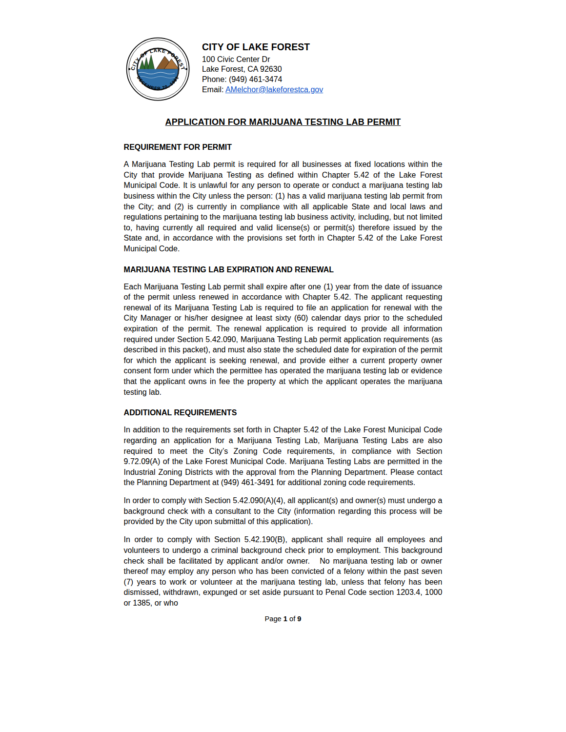CITY OF LAKE FOREST DECEMBER 20, 1991
CITY OF LAKE FOREST
100 Civic Center Dr
Lake Forest, CA 92630
Phone: (949) 461-3474
Email: AMelchor@lakeforestca.gov
APPLICATION FOR MARIJUANA TESTING LAB PERMIT
REQUIREMENT FOR PERMIT
A Marijuana Testing Lab permit is required for all businesses at fixed locations within the City that provide Marijuana Testing as defined within Chapter 5.42 of the Lake Forest Municipal Code. It is unlawful for any person to operate or conduct a marijuana testing lab business within the City unless the person: (1) has a valid marijuana testing lab permit from the City; and (2) is currently in compliance with all applicable State and local laws and regulations pertaining to the marijuana testing lab business activity, including, but not limited to, having currently all required and valid license(s) or permit(s) therefore issued by the State and, in accordance with the provisions set forth in Chapter 5.42 of the Lake Forest Municipal Code.
MARIJUANA TESTING LAB EXPIRATION AND RENEWAL
Each Marijuana Testing Lab permit shall expire after one (1) year from the date of issuance of the permit unless renewed in accordance with Chapter 5.42. The applicant requesting renewal of its Marijuana Testing Lab is required to file an application for renewal with the City Manager or his/her designee at least sixty (60) calendar days prior to the scheduled expiration of the permit. The renewal application is required to provide all information required under Section 5.42.090, Marijuana Testing Lab permit application requirements (as described in this packet), and must also state the scheduled date for expiration of the permit for which the applicant is seeking renewal, and provide either a current property owner consent form under which the permittee has operated the marijuana testing lab or evidence that the applicant owns in fee the property at which the applicant operates the marijuana testing lab.
ADDITIONAL REQUIREMENTS
In addition to the requirements set forth in Chapter 5.42 of the Lake Forest Municipal Code regarding an application for a Marijuana Testing Lab, Marijuana Testing Labs are also required to meet the City’s Zoning Code requirements, in compliance with Section 9.72.09(A) of the Lake Forest Municipal Code. Marijuana Testing Labs are permitted in the Industrial Zoning Districts with the approval from the Planning Department. Please contact the Planning Department at (949) 461-3491 for additional zoning code requirements.
In order to comply with Section 5.42.090(A)(4), all applicant(s) and owner(s) must undergo a background check with a consultant to the City (information regarding this process will be provided by the City upon submittal of this application).
In order to comply with Section 5.42.190(B), applicant shall require all employees and volunteers to undergo a criminal background check prior to employment. This background check shall be facilitated by applicant and/or owner. No marijuana testing lab or owner thereof may employ any person who has been convicted of a felony within the past seven (7) years to work or volunteer at the marijuana testing lab, unless that felony has been dismissed, withdrawn, expunged or set aside pursuant to Penal Code section 1203.4, 1000 or 1385, or who
Page 1 of 9